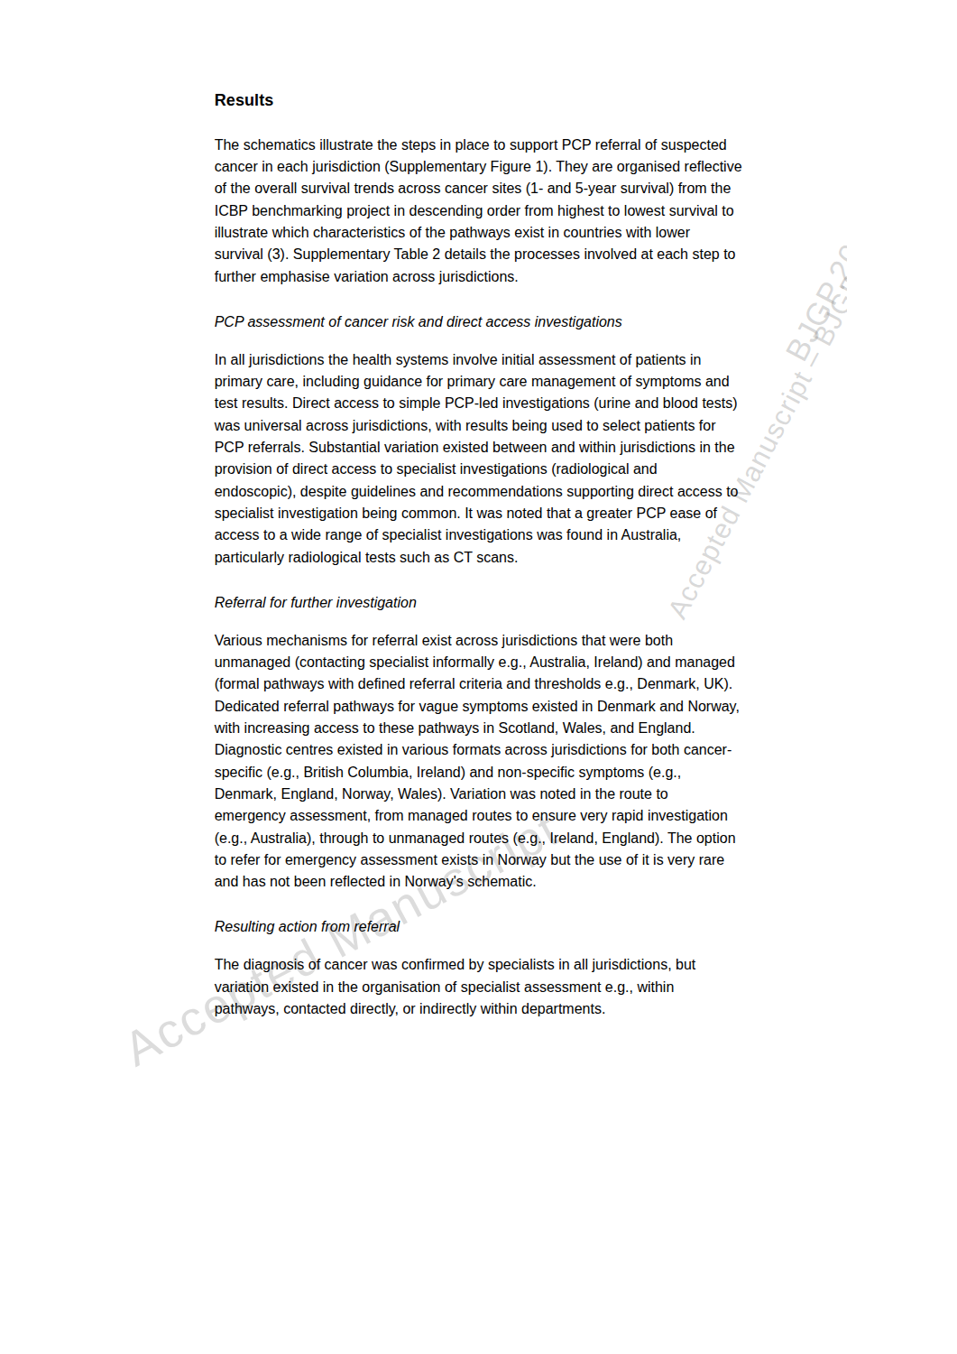BJGP.2022.0110
Accepted Manuscript – BJGP
Accepted Manuscript
Results
The schematics illustrate the steps in place to support PCP referral of suspected cancer in each jurisdiction (Supplementary Figure 1). They are organised reflective of the overall survival trends across cancer sites (1- and 5-year survival) from the ICBP benchmarking project in descending order from highest to lowest survival to illustrate which characteristics of the pathways exist in countries with lower survival (3). Supplementary Table 2 details the processes involved at each step to further emphasise variation across jurisdictions.
PCP assessment of cancer risk and direct access investigations
In all jurisdictions the health systems involve initial assessment of patients in primary care, including guidance for primary care management of symptoms and test results. Direct access to simple PCP-led investigations (urine and blood tests) was universal across jurisdictions, with results being used to select patients for PCP referrals. Substantial variation existed between and within jurisdictions in the provision of direct access to specialist investigations (radiological and endoscopic), despite guidelines and recommendations supporting direct access to specialist investigation being common. It was noted that a greater PCP ease of access to a wide range of specialist investigations was found in Australia, particularly radiological tests such as CT scans.
Referral for further investigation
Various mechanisms for referral exist across jurisdictions that were both unmanaged (contacting specialist informally e.g., Australia, Ireland) and managed (formal pathways with defined referral criteria and thresholds e.g., Denmark, UK). Dedicated referral pathways for vague symptoms existed in Denmark and Norway, with increasing access to these pathways in Scotland, Wales, and England. Diagnostic centres existed in various formats across jurisdictions for both cancer-specific (e.g., British Columbia, Ireland) and non-specific symptoms (e.g., Denmark, England, Norway, Wales). Variation was noted in the route to emergency assessment, from managed routes to ensure very rapid investigation (e.g., Australia), through to unmanaged routes (e.g., Ireland, England). The option to refer for emergency assessment exists in Norway but the use of it is very rare and has not been reflected in Norway's schematic.
Resulting action from referral
The diagnosis of cancer was confirmed by specialists in all jurisdictions, but variation existed in the organisation of specialist assessment e.g., within pathways, contacted directly, or indirectly within departments.